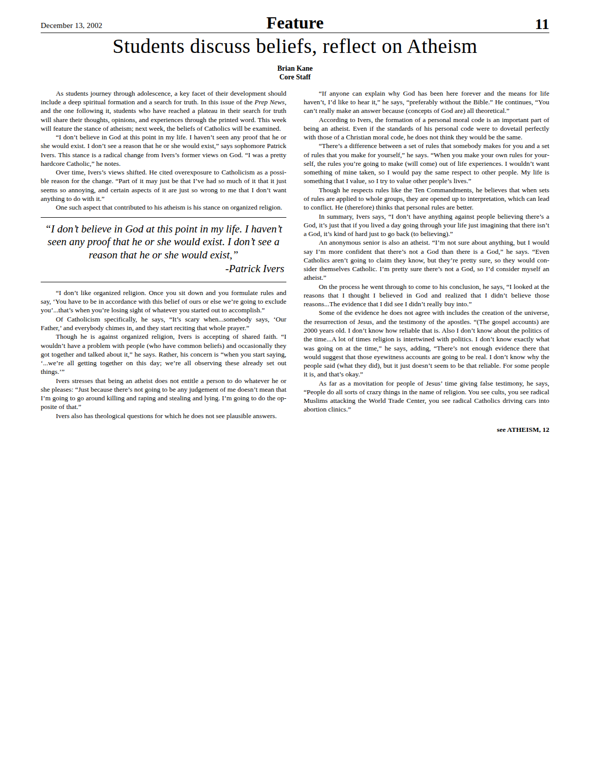December 13, 2002
Feature
11
Students discuss beliefs, reflect on Atheism
Brian Kane
Core Staff
As students journey through adolescence, a key facet of their development should include a deep spiritual formation and a search for truth. In this issue of the Prep News, and the one following it, students who have reached a plateau in their search for truth will share their thoughts, opinions, and experiences through the printed word. This week will feature the stance of atheism; next week, the beliefs of Catholics will be examined.
“I don’t believe in God at this point in my life. I haven’t seen any proof that he or she would exist. I don’t see a reason that he or she would exist,” says sophomore Patrick Ivers. This stance is a radical change from Ivers’s former views on God. “I was a pretty hardcore Catholic,” he notes.
Over time, Ivers’s views shifted. He cited overexposure to Catholicism as a possible reason for the change. “Part of it may just be that I’ve had so much of it that it just seems so annoying, and certain aspects of it are just so wrong to me that I don’t want anything to do with it.”
One such aspect that contributed to his atheism is his stance on organized religion.
“I don’t believe in God at this point in my life. I haven’t seen any proof that he or she would exist. I don’t see a reason that he or she would exist,” -Patrick Ivers
“I don’t like organized religion. Once you sit down and you formulate rules and say, ‘You have to be in accordance with this belief of ours or else we’re going to exclude you’...that’s when you’re losing sight of whatever you started out to accomplish.”
Of Catholicism specifically, he says, “It’s scary when...somebody says, ‘Our Father,’ and everybody chimes in, and they start reciting that whole prayer.”
Though he is against organized religion, Ivers is accepting of shared faith. “I wouldn’t have a problem with people (who have common beliefs) and occasionally they got together and talked about it,” he says. Rather, his concern is “when you start saying, ‘...we’re all getting together on this day; we’re all observing these already set out things.’”
Ivers stresses that being an atheist does not entitle a person to do whatever he or she pleases: “Just because there’s not going to be any judgement of me doesn’t mean that I’m going to go around killing and raping and stealing and lying. I’m going to do the opposite of that.”
Ivers also has theological questions for which he does not see plausible answers.
“If anyone can explain why God has been here forever and the means for life haven’t, I’d like to hear it,” he says, “preferably without the Bible.” He continues, “You can’t really make an answer because (concepts of God are) all theoretical.”
According to Ivers, the formation of a personal moral code is an important part of being an atheist. Even if the standards of his personal code were to dovetail perfectly with those of a Christian moral code, he does not think they would be the same.
“There’s a difference between a set of rules that somebody makes for you and a set of rules that you make for yourself,” he says. “When you make your own rules for yourself, the rules you’re going to make (will come) out of life experiences. I wouldn’t want something of mine taken, so I would pay the same respect to other people. My life is something that I value, so I try to value other people’s lives.”
Though he respects rules like the Ten Commandments, he believes that when sets of rules are applied to whole groups, they are opened up to interpretation, which can lead to conflict. He (therefore) thinks that personal rules are better.
In summary, Ivers says, “I don’t have anything against people believing there’s a God, it’s just that if you lived a day going through your life just imagining that there isn’t a God, it’s kind of hard just to go back (to believing).”
An anonymous senior is also an atheist. “I’m not sure about anything, but I would say I’m more confident that there’s not a God than there is a God,” he says. “Even Catholics aren’t going to claim they know, but they’re pretty sure, so they would consider themselves Catholic. I’m pretty sure there’s not a God, so I’d consider myself an atheist.”
On the process he went through to come to his conclusion, he says, “I looked at the reasons that I thought I believed in God and realized that I didn’t believe those reasons...The evidence that I did see I didn’t really buy into.”
Some of the evidence he does not agree with includes the creation of the universe, the resurrection of Jesus, and the testimony of the apostles. “(The gospel accounts) are 2000 years old. I don’t know how reliable that is. Also I don’t know about the politics of the time...A lot of times religion is intertwined with politics. I don’t know exactly what was going on at the time,” he says, adding, “There’s not enough evidence there that would suggest that those eyewitness accounts are going to be real. I don’t know why the people said (what they did), but it just doesn’t seem to be that reliable. For some people it is, and that’s okay.”
As far as a movitation for people of Jesus’ time giving false testimony, he says, “People do all sorts of crazy things in the name of religion. You see cults, you see radical Muslims attacking the World Trade Center, you see radical Catholics driving cars into abortion clinics.”
see ATHEISM, 12